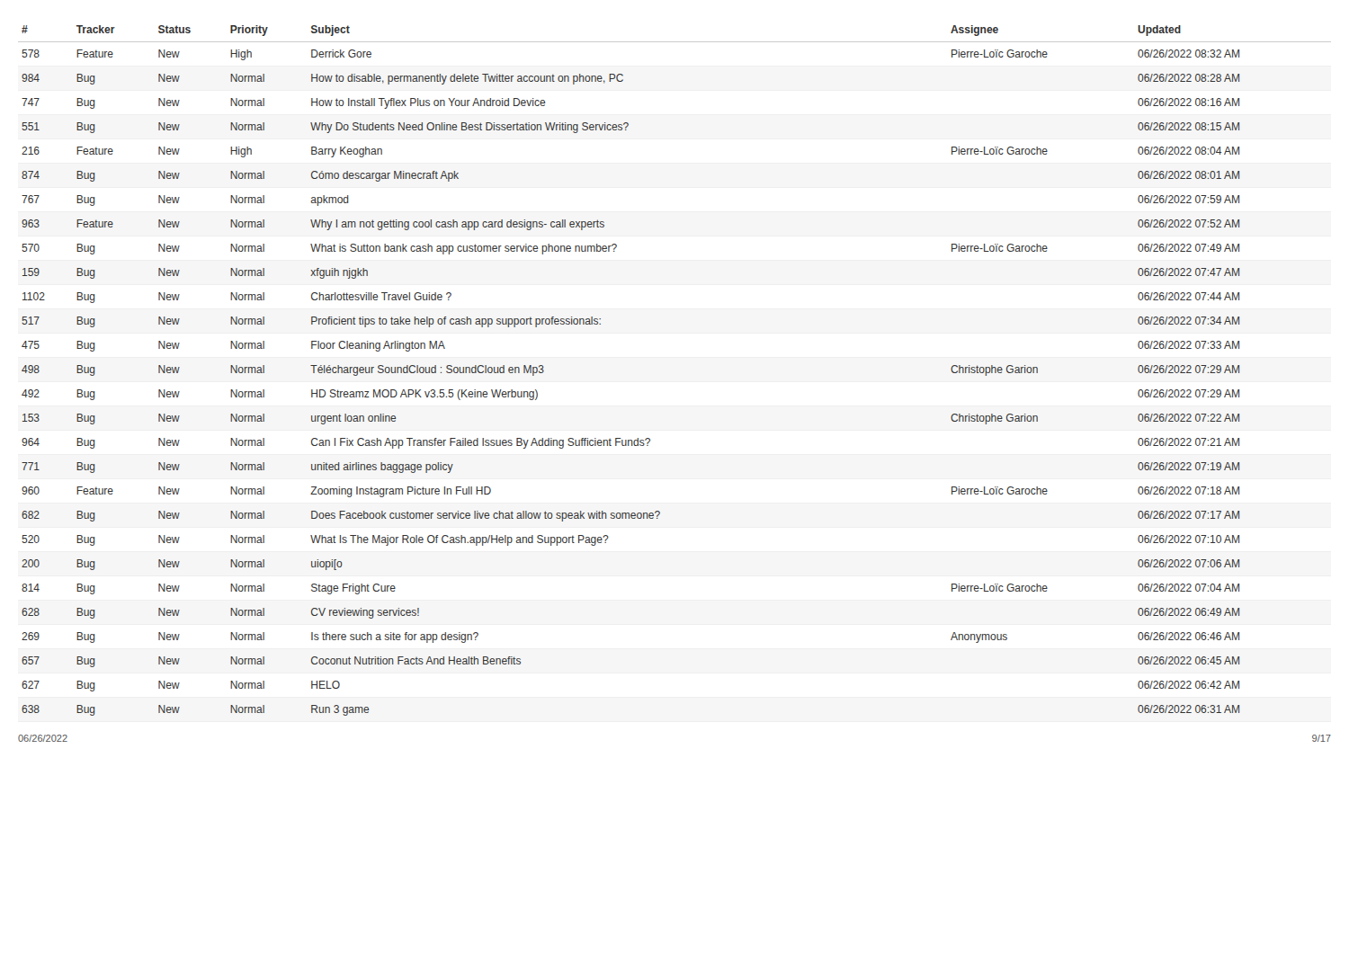| # | Tracker | Status | Priority | Subject | Assignee | Updated |
| --- | --- | --- | --- | --- | --- | --- |
| 578 | Feature | New | High | Derrick Gore | Pierre-Loïc Garoche | 06/26/2022 08:32 AM |
| 984 | Bug | New | Normal | How to disable, permanently delete Twitter account on phone, PC | | 06/26/2022 08:28 AM |
| 747 | Bug | New | Normal | How to Install Tyflex Plus on Your Android Device | | 06/26/2022 08:16 AM |
| 551 | Bug | New | Normal | Why Do Students Need Online Best Dissertation Writing Services? | | 06/26/2022 08:15 AM |
| 216 | Feature | New | High | Barry Keoghan | Pierre-Loïc Garoche | 06/26/2022 08:04 AM |
| 874 | Bug | New | Normal | Cómo descargar Minecraft Apk | | 06/26/2022 08:01 AM |
| 767 | Bug | New | Normal | apkmod | | 06/26/2022 07:59 AM |
| 963 | Feature | New | Normal | Why I am not getting cool cash app card designs- call experts | | 06/26/2022 07:52 AM |
| 570 | Bug | New | Normal | What is Sutton bank cash app customer service phone number? | Pierre-Loïc Garoche | 06/26/2022 07:49 AM |
| 159 | Bug | New | Normal | xfguih njgkh | | 06/26/2022 07:47 AM |
| 1102 | Bug | New | Normal | Charlottesville Travel Guide ? | | 06/26/2022 07:44 AM |
| 517 | Bug | New | Normal | Proficient tips to take help of cash app support professionals: | | 06/26/2022 07:34 AM |
| 475 | Bug | New | Normal | Floor Cleaning Arlington MA | | 06/26/2022 07:33 AM |
| 498 | Bug | New | Normal | Téléchargeur SoundCloud : SoundCloud en Mp3 | Christophe Garion | 06/26/2022 07:29 AM |
| 492 | Bug | New | Normal | HD Streamz MOD APK v3.5.5 (Keine Werbung) | | 06/26/2022 07:29 AM |
| 153 | Bug | New | Normal | urgent loan online | Christophe Garion | 06/26/2022 07:22 AM |
| 964 | Bug | New | Normal | Can I Fix Cash App Transfer Failed Issues By Adding Sufficient Funds? | | 06/26/2022 07:21 AM |
| 771 | Bug | New | Normal | united airlines baggage policy | | 06/26/2022 07:19 AM |
| 960 | Feature | New | Normal | Zooming Instagram Picture In Full HD | Pierre-Loïc Garoche | 06/26/2022 07:18 AM |
| 682 | Bug | New | Normal | Does Facebook customer service live chat allow to speak with someone? | | 06/26/2022 07:17 AM |
| 520 | Bug | New | Normal | What Is The Major Role Of Cash.app/Help and Support Page? | | 06/26/2022 07:10 AM |
| 200 | Bug | New | Normal | uiopi[o | | 06/26/2022 07:06 AM |
| 814 | Bug | New | Normal | Stage Fright Cure | Pierre-Loïc Garoche | 06/26/2022 07:04 AM |
| 628 | Bug | New | Normal | CV reviewing services! | | 06/26/2022 06:49 AM |
| 269 | Bug | New | Normal | Is there such a site for app design? | Anonymous | 06/26/2022 06:46 AM |
| 657 | Bug | New | Normal | Coconut Nutrition Facts And Health Benefits | | 06/26/2022 06:45 AM |
| 627 | Bug | New | Normal | HELO | | 06/26/2022 06:42 AM |
| 638 | Bug | New | Normal | Run 3 game | | 06/26/2022 06:31 AM |
06/26/2022 9/17